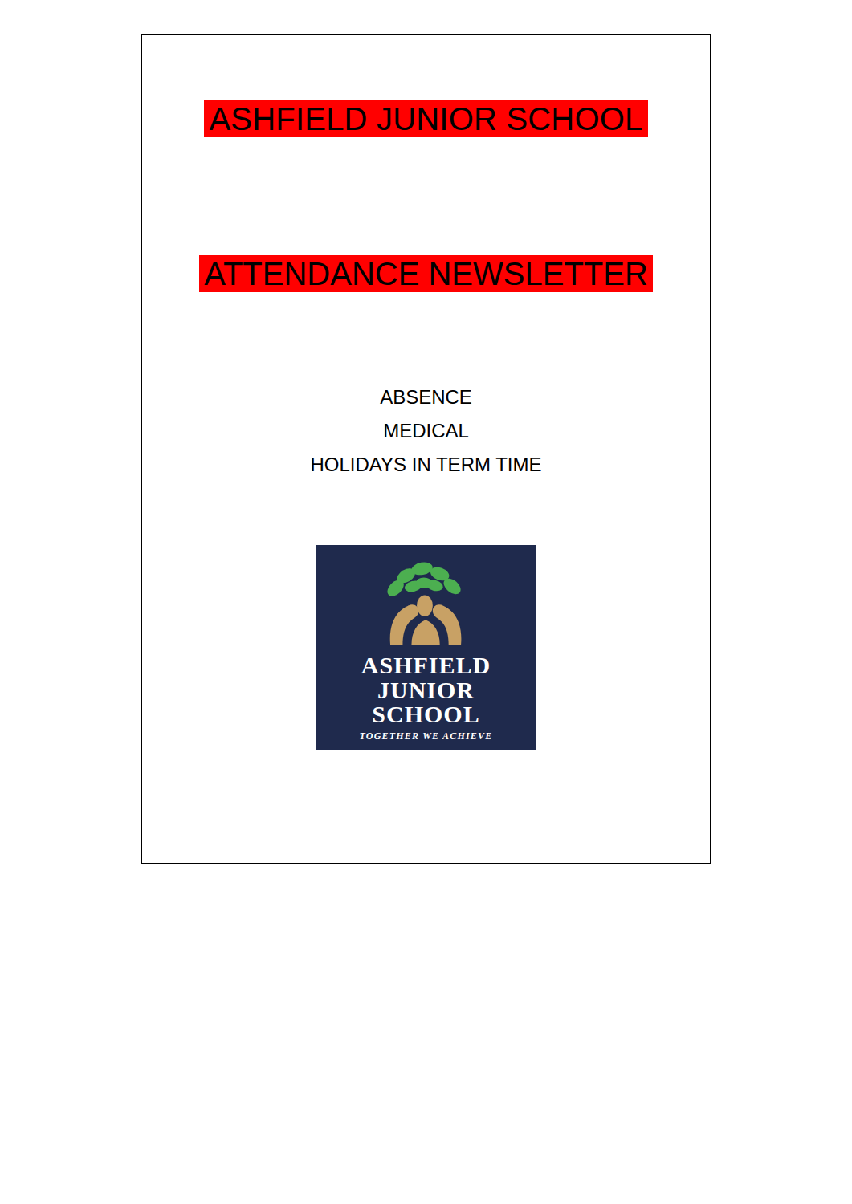ASHFIELD JUNIOR SCHOOL
ATTENDANCE NEWSLETTER
ABSENCE
MEDICAL
HOLIDAYS IN TERM TIME
ASHFIELD
JUNIOR SCHOOL
TOGETHER WE ACHIEVE